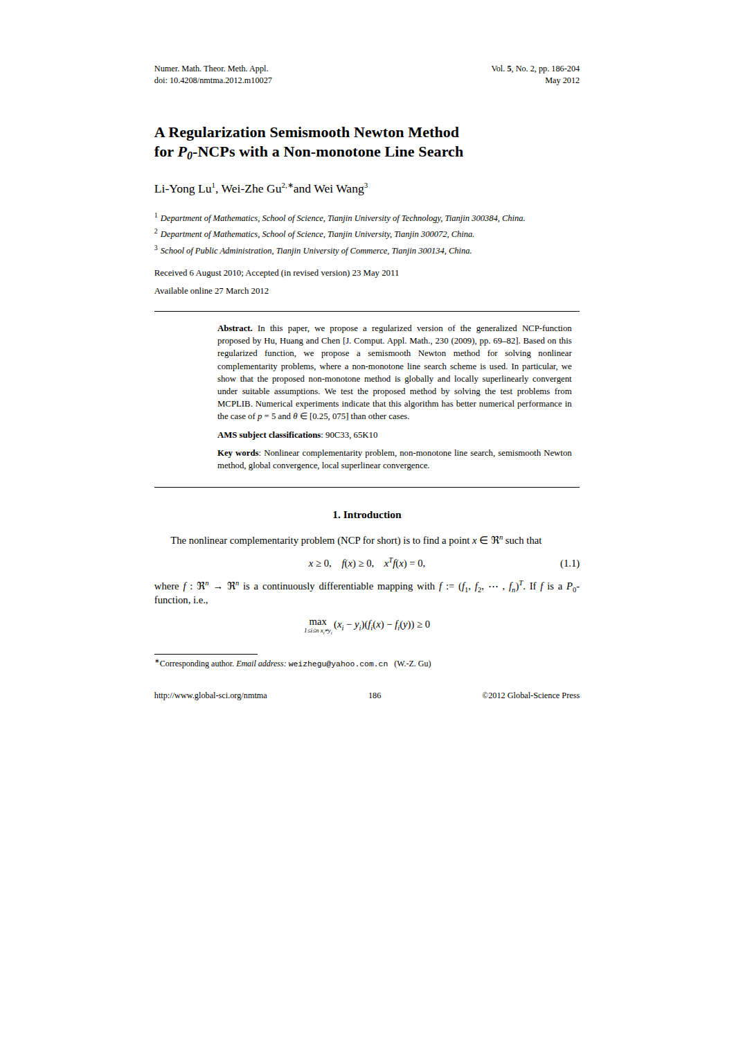Numer. Math. Theor. Meth. Appl.
doi: 10.4208/nmtma.2012.m10027
Vol. 5, No. 2, pp. 186-204
May 2012
A Regularization Semismooth Newton Method
for P0-NCPs with a Non-monotone Line Search
Li-Yong Lu1, Wei-Zhe Gu2,∗and Wei Wang3
1 Department of Mathematics, School of Science, Tianjin University of Technology, Tianjin 300384, China.
2 Department of Mathematics, School of Science, Tianjin University, Tianjin 300072, China.
3 School of Public Administration, Tianjin University of Commerce, Tianjin 300134, China.
Received 6 August 2010; Accepted (in revised version) 23 May 2011
Available online 27 March 2012
Abstract. In this paper, we propose a regularized version of the generalized NCP-function proposed by Hu, Huang and Chen [J. Comput. Appl. Math., 230 (2009), pp. 69–82]. Based on this regularized function, we propose a semismooth Newton method for solving nonlinear complementarity problems, where a non-monotone line search scheme is used. In particular, we show that the proposed non-monotone method is globally and locally superlinearly convergent under suitable assumptions. We test the proposed method by solving the test problems from MCPLIB. Numerical experiments indicate that this algorithm has better numerical performance in the case of p = 5 and θ ∈ [0.25, 075] than other cases.
AMS subject classifications: 90C33, 65K10
Key words: Nonlinear complementarity problem, non-monotone line search, semismooth Newton method, global convergence, local superlinear convergence.
1. Introduction
The nonlinear complementarity problem (NCP for short) is to find a point x ∈ ℜn such that
x ≥ 0, f(x) ≥ 0, xTf(x) = 0,
(1.1)
where f : ℜn → ℜn is a continuously differentiable mapping with f := (f1, f2, ⋯ , fn)T. If f is a P0-function, i.e.,
max 1≤i≤n xi≠yi(xi − yi)(fi(x) − fi(y)) ≥ 0
∗Corresponding author. Email address: weizhegu@yahoo.com.cn (W.-Z. Gu)
http://www.global-sci.org/nmtma
186
©2012 Global-Science Press